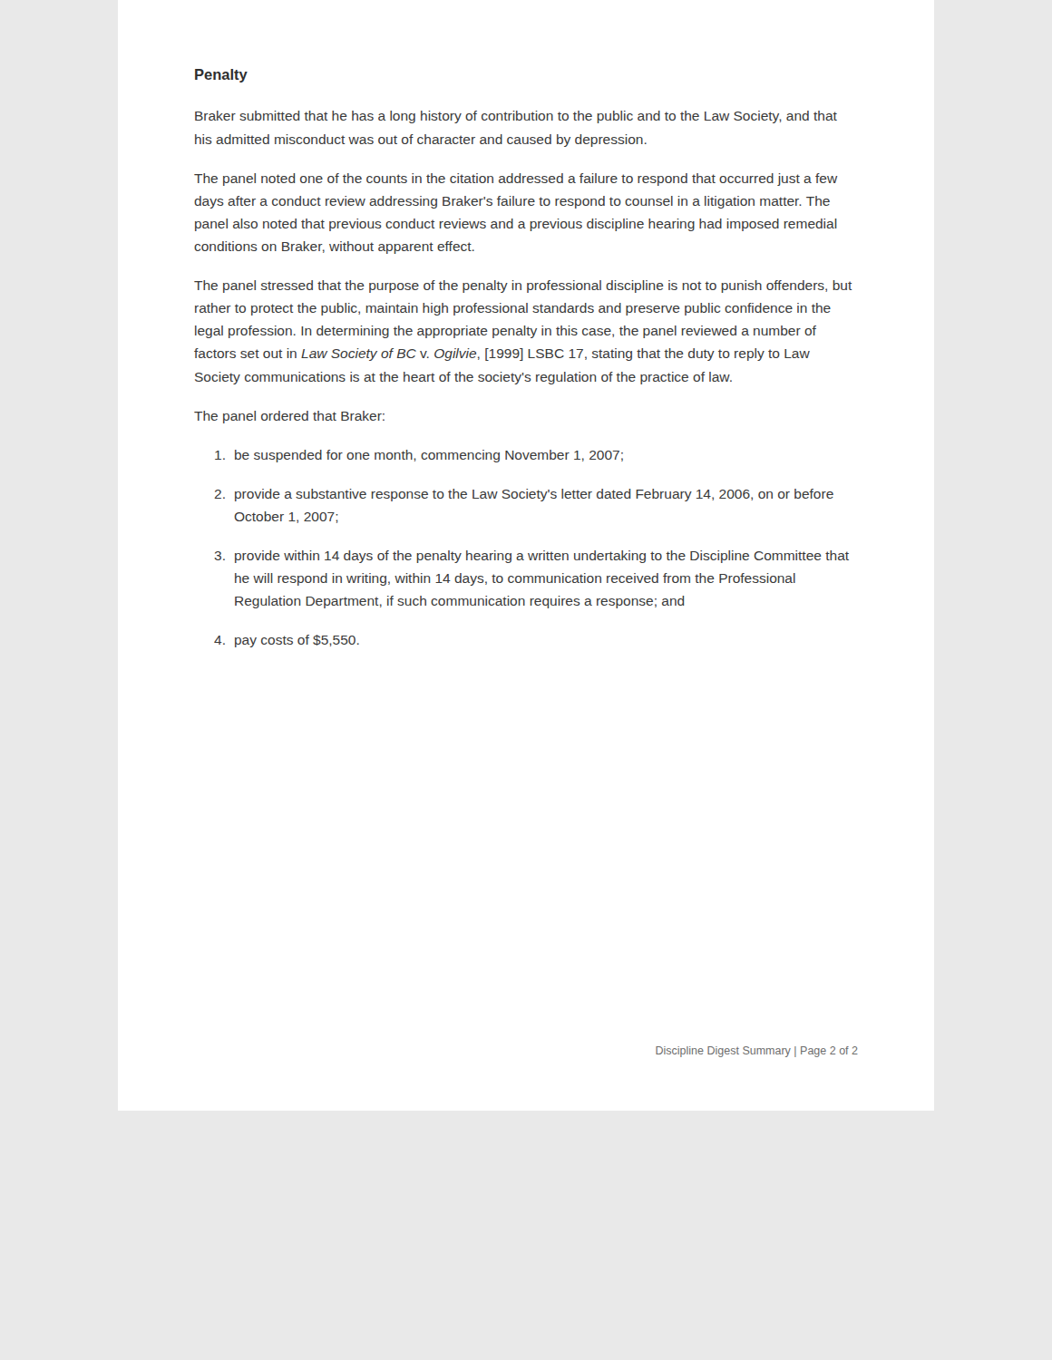Penalty
Braker submitted that he has a long history of contribution to the public and to the Law Society, and that his admitted misconduct was out of character and caused by depression.
The panel noted one of the counts in the citation addressed a failure to respond that occurred just a few days after a conduct review addressing Braker's failure to respond to counsel in a litigation matter. The panel also noted that previous conduct reviews and a previous discipline hearing had imposed remedial conditions on Braker, without apparent effect.
The panel stressed that the purpose of the penalty in professional discipline is not to punish offenders, but rather to protect the public, maintain high professional standards and preserve public confidence in the legal profession. In determining the appropriate penalty in this case, the panel reviewed a number of factors set out in Law Society of BC v. Ogilvie, [1999] LSBC 17, stating that the duty to reply to Law Society communications is at the heart of the society's regulation of the practice of law.
The panel ordered that Braker:
be suspended for one month, commencing November 1, 2007;
provide a substantive response to the Law Society's letter dated February 14, 2006, on or before October 1, 2007;
provide within 14 days of the penalty hearing a written undertaking to the Discipline Committee that he will respond in writing, within 14 days, to communication received from the Professional Regulation Department, if such communication requires a response; and
pay costs of $5,550.
Discipline Digest Summary | Page 2 of 2